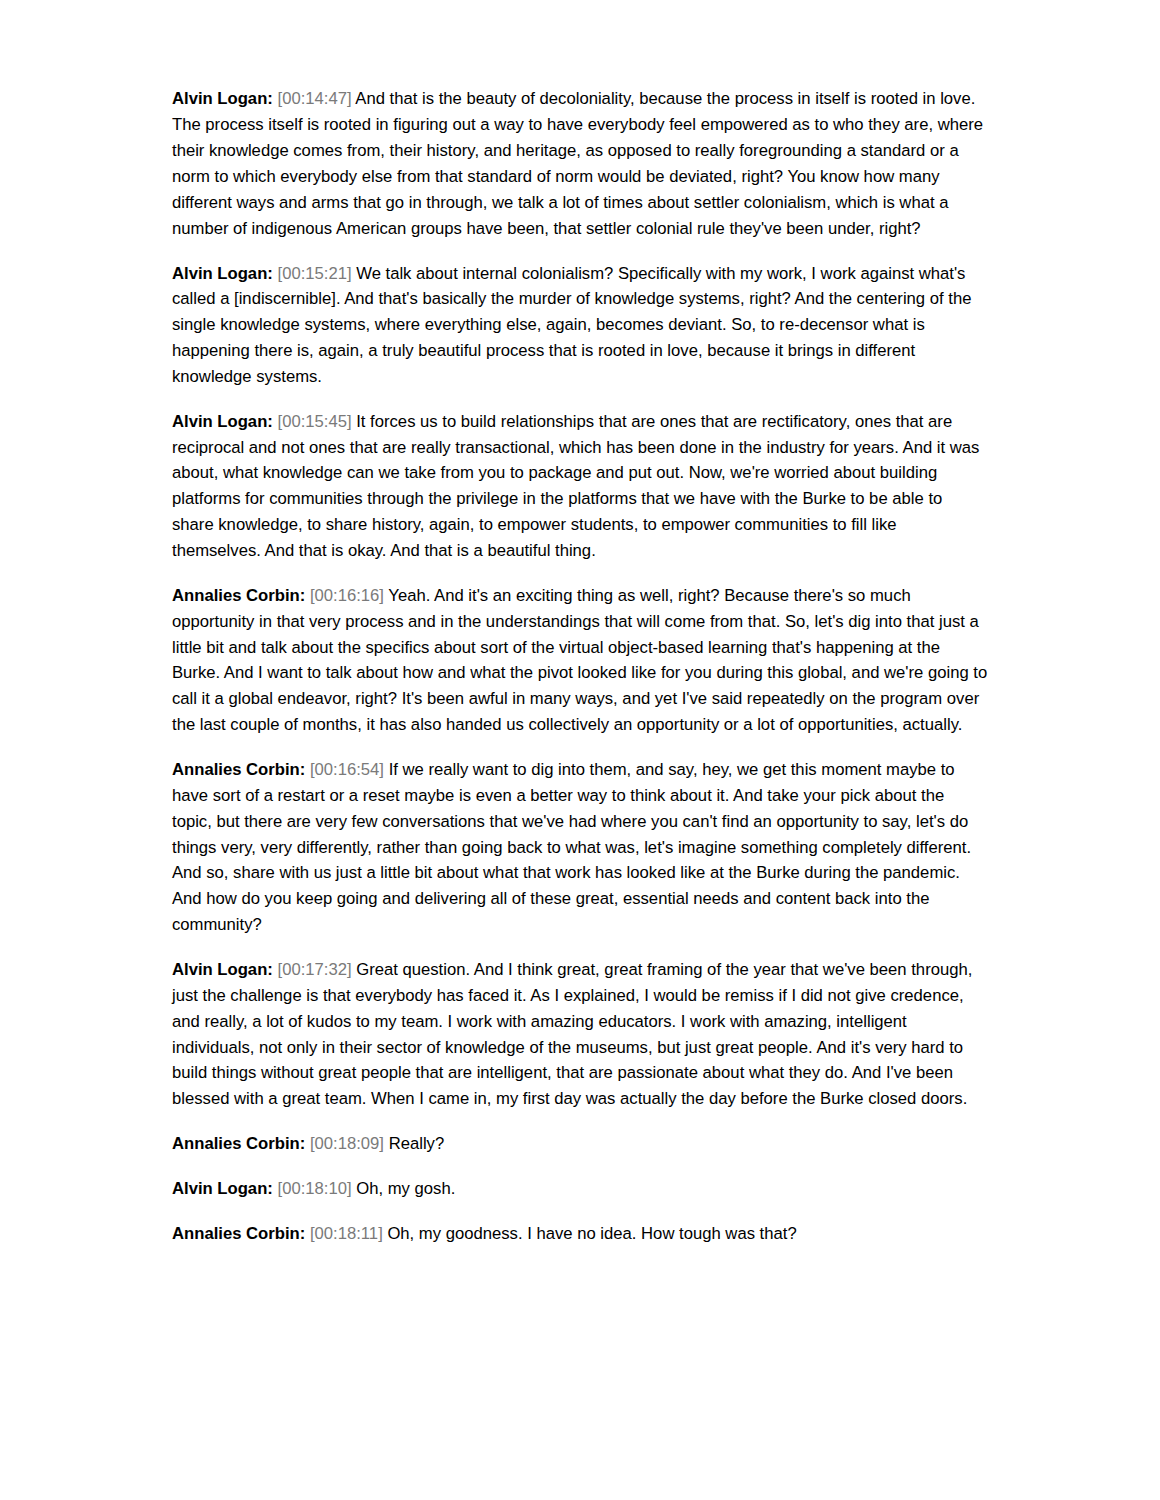Alvin Logan: [00:14:47] And that is the beauty of decoloniality, because the process in itself is rooted in love. The process itself is rooted in figuring out a way to have everybody feel empowered as to who they are, where their knowledge comes from, their history, and heritage, as opposed to really foregrounding a standard or a norm to which everybody else from that standard of norm would be deviated, right? You know how many different ways and arms that go in through, we talk a lot of times about settler colonialism, which is what a number of indigenous American groups have been, that settler colonial rule they've been under, right?
Alvin Logan: [00:15:21] We talk about internal colonialism? Specifically with my work, I work against what's called a [indiscernible]. And that's basically the murder of knowledge systems, right? And the centering of the single knowledge systems, where everything else, again, becomes deviant. So, to re-decensor what is happening there is, again, a truly beautiful process that is rooted in love, because it brings in different knowledge systems.
Alvin Logan: [00:15:45] It forces us to build relationships that are ones that are rectificatory, ones that are reciprocal and not ones that are really transactional, which has been done in the industry for years. And it was about, what knowledge can we take from you to package and put out. Now, we're worried about building platforms for communities through the privilege in the platforms that we have with the Burke to be able to share knowledge, to share history, again, to empower students, to empower communities to fill like themselves. And that is okay. And that is a beautiful thing.
Annalies Corbin: [00:16:16] Yeah. And it's an exciting thing as well, right? Because there's so much opportunity in that very process and in the understandings that will come from that. So, let's dig into that just a little bit and talk about the specifics about sort of the virtual object-based learning that's happening at the Burke. And I want to talk about how and what the pivot looked like for you during this global, and we're going to call it a global endeavor, right? It's been awful in many ways, and yet I've said repeatedly on the program over the last couple of months, it has also handed us collectively an opportunity or a lot of opportunities, actually.
Annalies Corbin: [00:16:54] If we really want to dig into them, and say, hey, we get this moment maybe to have sort of a restart or a reset maybe is even a better way to think about it. And take your pick about the topic, but there are very few conversations that we've had where you can't find an opportunity to say, let's do things very, very differently, rather than going back to what was, let's imagine something completely different. And so, share with us just a little bit about what that work has looked like at the Burke during the pandemic. And how do you keep going and delivering all of these great, essential needs and content back into the community?
Alvin Logan: [00:17:32] Great question. And I think great, great framing of the year that we've been through, just the challenge is that everybody has faced it. As I explained, I would be remiss if I did not give credence, and really, a lot of kudos to my team. I work with amazing educators. I work with amazing, intelligent individuals, not only in their sector of knowledge of the museums, but just great people. And it's very hard to build things without great people that are intelligent, that are passionate about what they do. And I've been blessed with a great team. When I came in, my first day was actually the day before the Burke closed doors.
Annalies Corbin: [00:18:09] Really?
Alvin Logan: [00:18:10] Oh, my gosh.
Annalies Corbin: [00:18:11] Oh, my goodness. I have no idea. How tough was that?